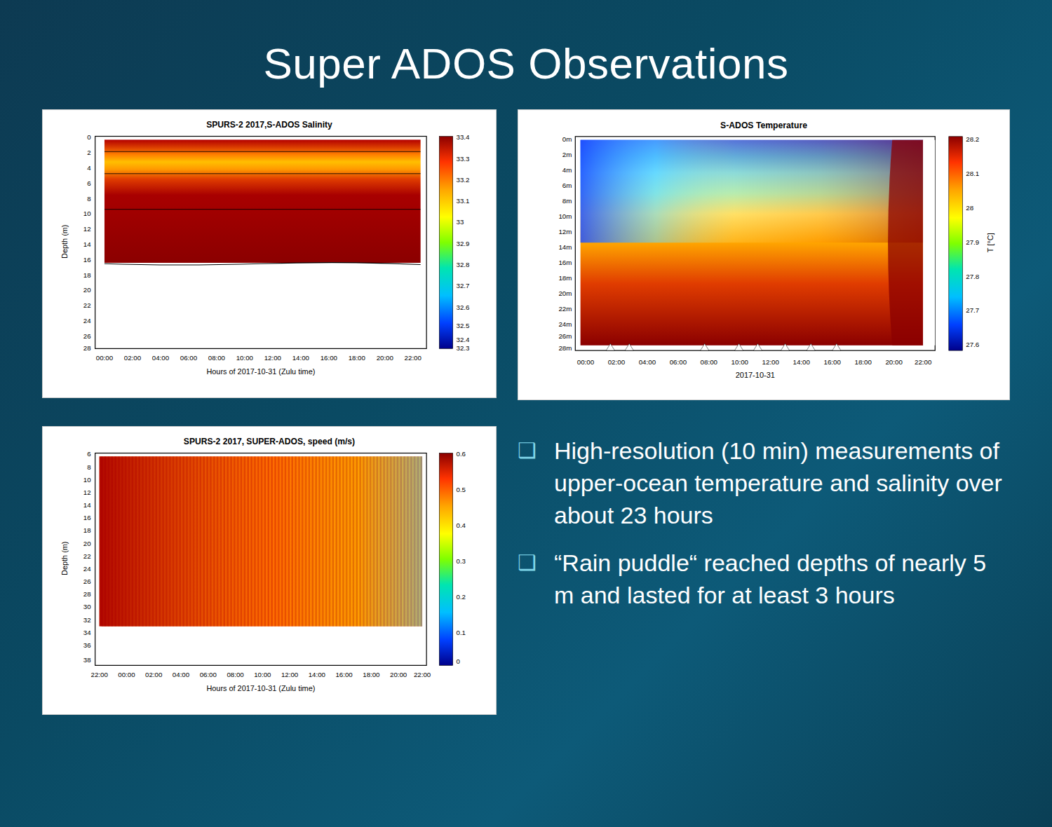Super ADOS Observations
SPURS-2 2017,S-ADOS Salinity 0 2 4 6 8 10 12 14 16 18 20 22 24 26 28 Depth (m) 00:00 02:00 04:00 06:00 08:00 10:00 12:00 14:00 16:00 18:00 20:00 22:00 Hours of 2017-10-31 (Zulu time) 33.4 33.3 33.2 33.1 33 32.9 32.8 32.7 32.6 32.5 32.4 32.3
SPURS-2 2017, SUPER-ADOS, speed (m/s) 6 8 10 12 14 16 18 20 22 24 26 28 30 32 34 36 38 Depth (m) 22:00 00:00 02:00 04:00 06:00 08:00 10:00 12:00 14:00 16:00 18:00 20:00 22:00 Hours of 2017-10-31 (Zulu time) 0.6 0.5 0.4 0.3 0.2 0.1 0
S-ADOS Temperature 0m 2m 4m 6m 8m 10m 12m 14m 16m 18m 20m 22m 24m 26m 28m 00:00 02:00 04:00 06:00 08:00 10:00 12:00 14:00 16:00 18:00 20:00 22:00 2017-10-31 28.2 28.1 28 27.9 27.8 27.7 27.6 T [°C]
High-resolution (10 min) measurements of upper-ocean temperature and salinity over about 23 hours
“Rain puddle“ reached depths of nearly 5 m and lasted for at least 3 hours